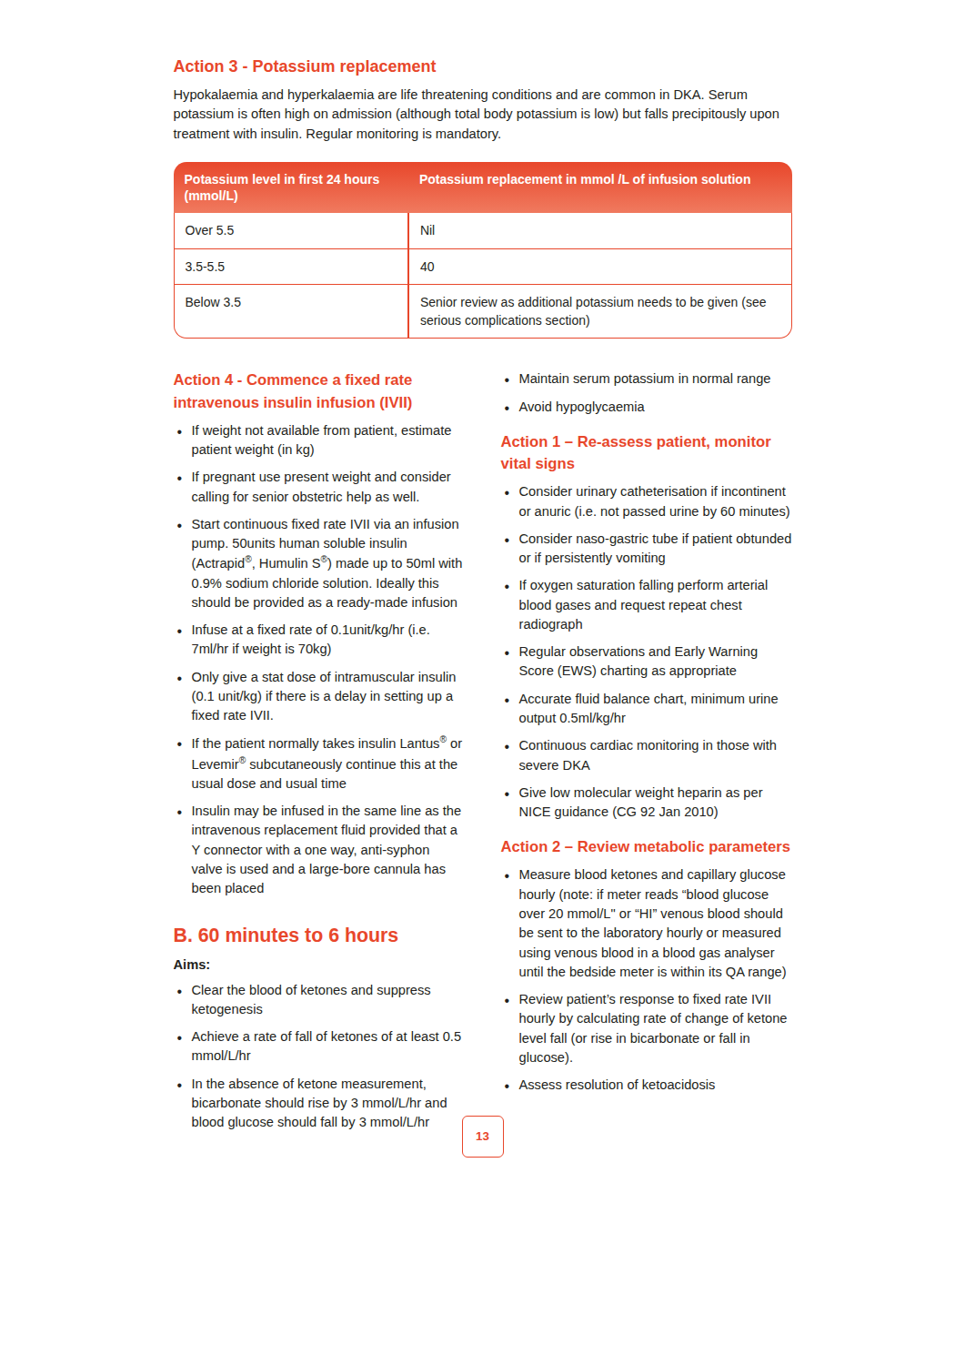Action 3 - Potassium replacement
Hypokalaemia and hyperkalaemia are life threatening conditions and are common in DKA. Serum potassium is often high on admission (although total body potassium is low) but falls precipitously upon treatment with insulin. Regular monitoring is mandatory.
| Potassium level in first 24 hours (mmol/L) | Potassium replacement in mmol /L of infusion solution |
| --- | --- |
| Over 5.5 | Nil |
| 3.5-5.5 | 40 |
| Below 3.5 | Senior review as additional potassium needs to be given (see serious complications section) |
Action 4 - Commence a fixed rate intravenous insulin infusion (IVII)
If weight not available from patient, estimate patient weight (in kg)
If pregnant use present weight and consider calling for senior obstetric help as well.
Start continuous fixed rate IVII via an infusion pump. 50units human soluble insulin (Actrapid®, Humulin S®) made up to 50ml with 0.9% sodium chloride solution. Ideally this should be provided as a ready-made infusion
Infuse at a fixed rate of 0.1unit/kg/hr (i.e. 7ml/hr if weight is 70kg)
Only give a stat dose of intramuscular insulin (0.1 unit/kg) if there is a delay in setting up a fixed rate IVII.
If the patient normally takes insulin Lantus® or Levemir® subcutaneously continue this at the usual dose and usual time
Insulin may be infused in the same line as the intravenous replacement fluid provided that a Y connector with a one way, anti-syphon valve is used and a large-bore cannula has been placed
B. 60 minutes to 6 hours
Aims:
Clear the blood of ketones and suppress ketogenesis
Achieve a rate of fall of ketones of at least 0.5 mmol/L/hr
In the absence of ketone measurement, bicarbonate should rise by 3 mmol/L/hr and blood glucose should fall by 3 mmol/L/hr
Maintain serum potassium in normal range
Avoid hypoglycaemia
Action 1 – Re-assess patient, monitor vital signs
Consider urinary catheterisation if incontinent or anuric (i.e. not passed urine by 60 minutes)
Consider naso-gastric tube if patient obtunded or if persistently vomiting
If oxygen saturation falling perform arterial blood gases and request repeat chest radiograph
Regular observations and Early Warning Score (EWS) charting as appropriate
Accurate fluid balance chart, minimum urine output 0.5ml/kg/hr
Continuous cardiac monitoring in those with severe DKA
Give low molecular weight heparin as per NICE guidance (CG 92 Jan 2010)
Action 2 – Review metabolic parameters
Measure blood ketones and capillary glucose hourly (note: if meter reads “blood glucose over 20 mmol/L" or “HI” venous blood should be sent to the laboratory hourly or measured using venous blood in a blood gas analyser until the bedside meter is within its QA range)
Review patient’s response to fixed rate IVII hourly by calculating rate of change of ketone level fall (or rise in bicarbonate or fall in glucose).
Assess resolution of ketoacidosis
13